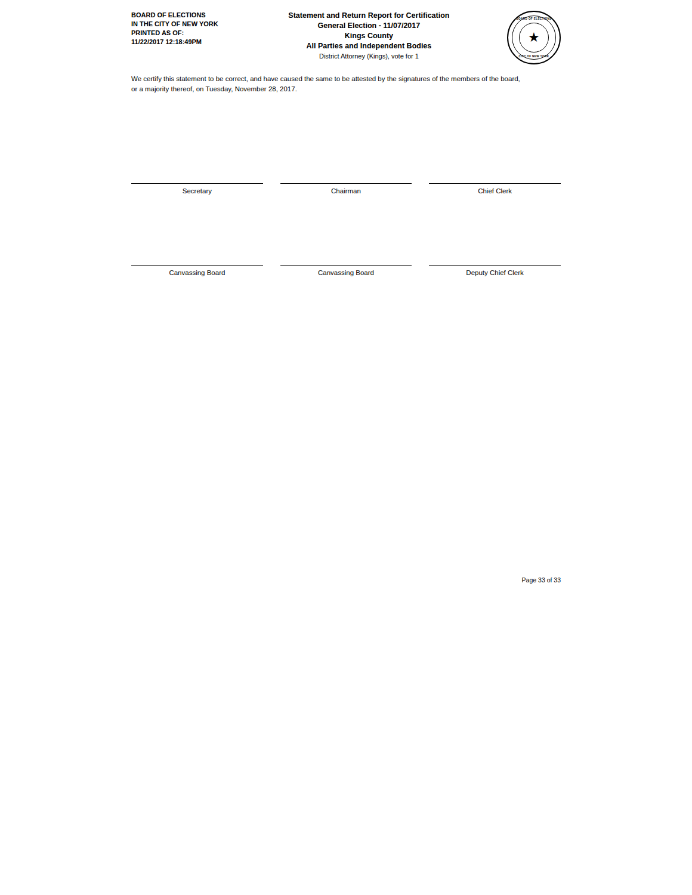BOARD OF ELECTIONS
IN THE CITY OF NEW YORK
PRINTED AS OF:
11/22/2017 12:18:49PM
Statement and Return Report for Certification
General Election - 11/07/2017
Kings County
All Parties and Independent Bodies
District Attorney (Kings), vote for 1
BOARD OF ELECTIONS
★
CITY OF NEW YORK
We certify this statement to be correct, and have caused the same to be attested by the signatures of the members of the board,
or a majority thereof, on Tuesday, November 28, 2017.
Secretary
Chairman
Chief Clerk
Canvassing Board
Canvassing Board
Deputy Chief Clerk
Page 33 of 33